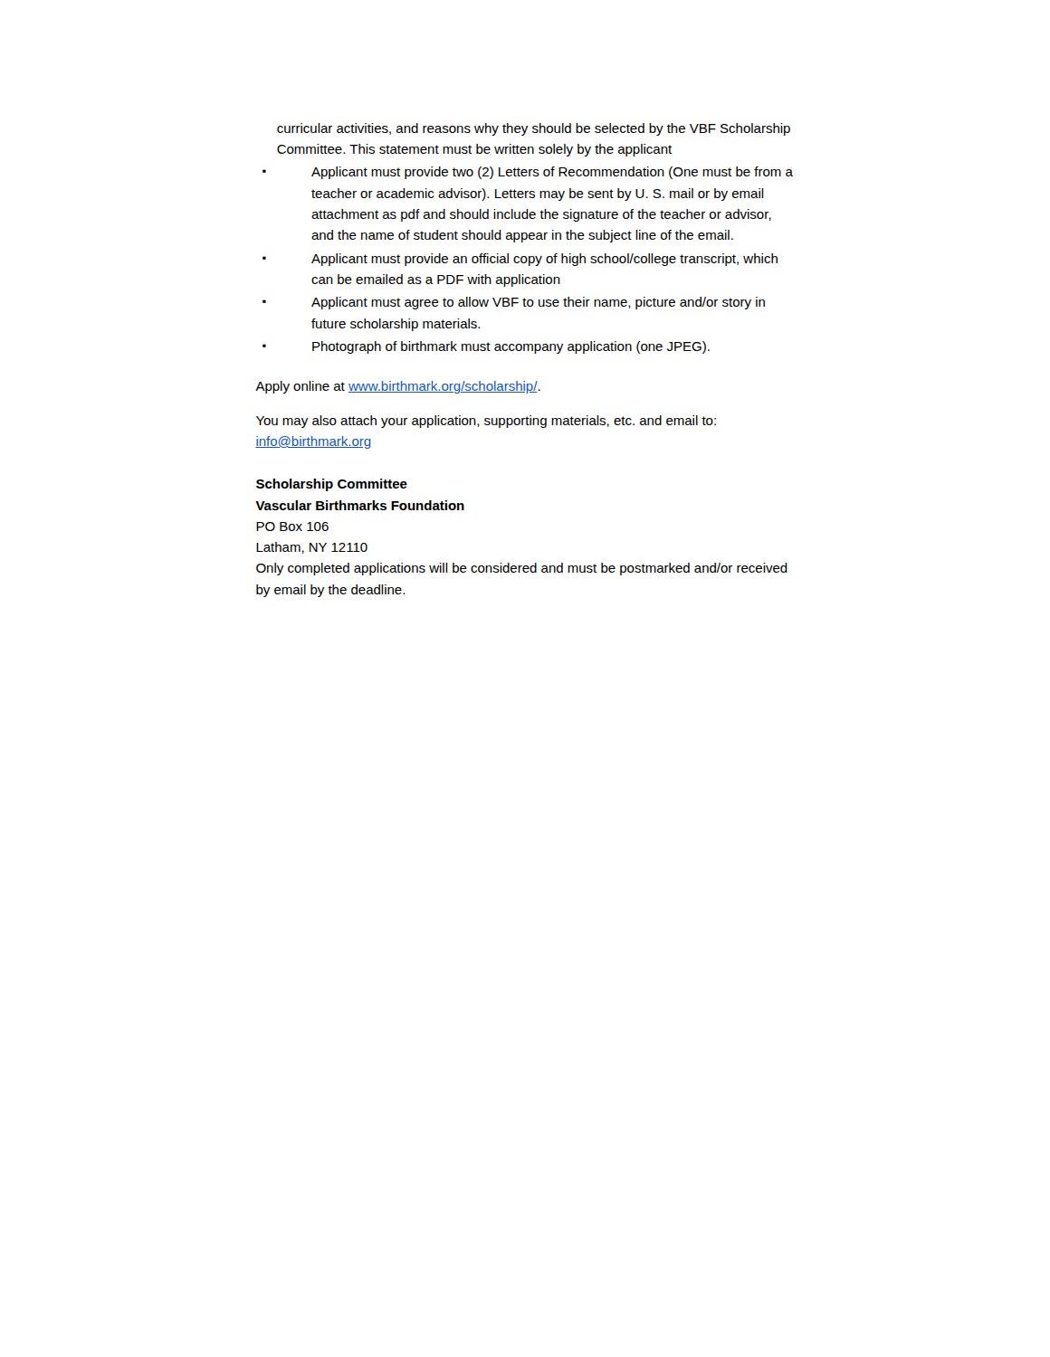curricular activities, and reasons why they should be selected by the VBF Scholarship Committee. This statement must be written solely by the applicant
Applicant must provide two (2) Letters of Recommendation (One must be from a teacher or academic advisor). Letters may be sent by U. S. mail or by email attachment as pdf and should include the signature of the teacher or advisor, and the name of student should appear in the subject line of the email.
Applicant must provide an official copy of high school/college transcript, which can be emailed as a PDF with application
Applicant must agree to allow VBF to use their name, picture and/or story in future scholarship materials.
Photograph of birthmark must accompany application (one JPEG).
Apply online at www.birthmark.org/scholarship/.
You may also attach your application, supporting materials, etc. and email to: info@birthmark.org
Scholarship Committee Vascular Birthmarks Foundation PO Box 106 Latham, NY 12110
Only completed applications will be considered and must be postmarked and/or received by email by the deadline.